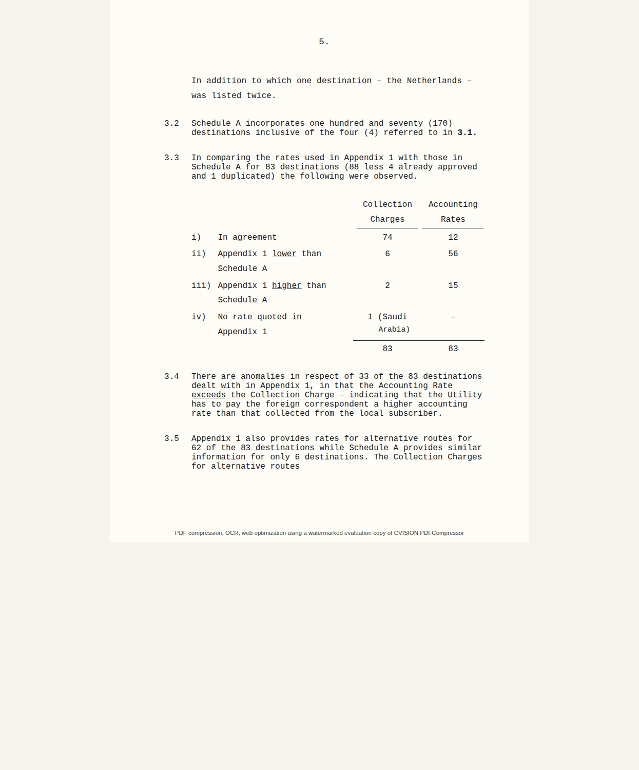5.
In addition to which one destination – the Netherlands – was listed twice.
3.2 Schedule A incorporates one hundred and seventy (170) destinations inclusive of the four (4) referred to in 3.1.
3.3 In comparing the rates used in Appendix 1 with those in Schedule A for 83 destinations (88 less 4 already approved and 1 duplicated) the following were observed.
| | | Collection Charges | Accounting Rates |
| --- | --- | --- | --- |
| i) | In agreement | 74 | 12 |
| ii) | Appendix 1 lower than Schedule A | 6 | 56 |
| iii) | Appendix 1 higher than Schedule A | 2 | 15 |
| iv) | No rate quoted in Appendix 1 | 1 (Saudi Arabia) | – |
| | | 83 | 83 |
3.4 There are anomalies in respect of 33 of the 83 destinations dealt with in Appendix 1, in that the Accounting Rate exceeds the Collection Charge – indicating that the Utility has to pay the foreign correspondent a higher accounting rate than that collected from the local subscriber.
3.5 Appendix 1 also provides rates for alternative routes for 62 of the 83 destinations while Schedule A provides similar information for only 6 destinations. The Collection Charges for alternative routes
PDF compression, OCR, web optimization using a watermarked evaluation copy of CVISION PDFCompressor